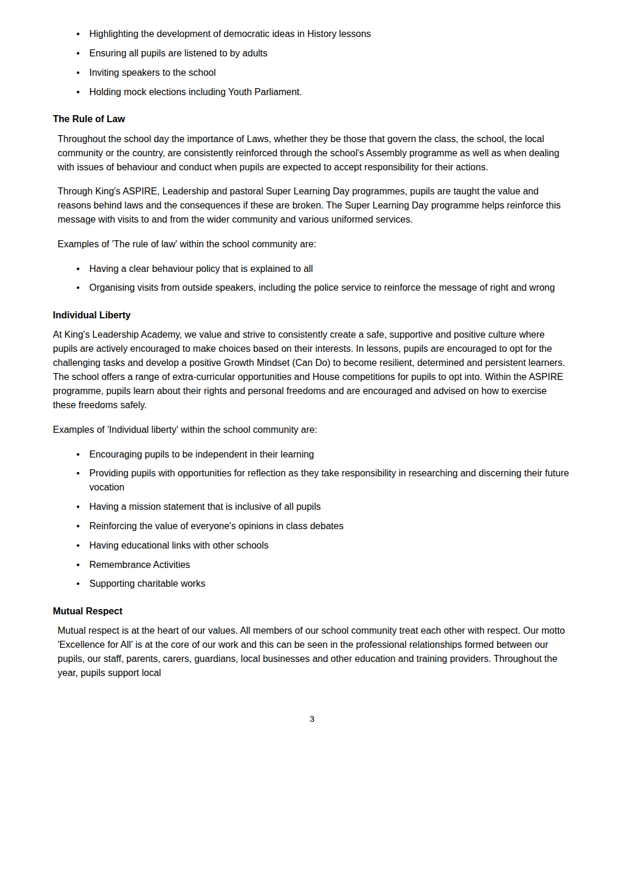Highlighting the development of democratic ideas in History lessons
Ensuring all pupils are listened to by adults
Inviting speakers to the school
Holding mock elections including Youth Parliament.
The Rule of Law
Throughout the school day the importance of Laws, whether they be those that govern the class, the school, the local community or the country, are consistently reinforced through the school's Assembly programme as well as when dealing with issues of behaviour and conduct when pupils are expected to accept responsibility for their actions.
Through King's ASPIRE, Leadership and pastoral Super Learning Day programmes, pupils are taught the value and reasons behind laws and the consequences if these are broken. The Super Learning Day programme helps reinforce this message with visits to and from the wider community and various uniformed services.
Examples of 'The rule of law' within the school community are:
Having a clear behaviour policy that is explained to all
Organising visits from outside speakers, including the police service to reinforce the message of right and wrong
Individual Liberty
At King's Leadership Academy, we value and strive to consistently create a safe, supportive and positive culture where pupils are actively encouraged to make choices based on their interests. In lessons, pupils are encouraged to opt for the challenging tasks and develop a positive Growth Mindset (Can Do) to become resilient, determined and persistent learners. The school offers a range of extra-curricular opportunities and House competitions for pupils to opt into. Within the ASPIRE programme, pupils learn about their rights and personal freedoms and are encouraged and advised on how to exercise these freedoms safely.
Examples of 'Individual liberty' within the school community are:
Encouraging pupils to be independent in their learning
Providing pupils with opportunities for reflection as they take responsibility in researching and discerning their future vocation
Having a mission statement that is inclusive of all pupils
Reinforcing the value of everyone's opinions in class debates
Having educational links with other schools
Remembrance Activities
Supporting charitable works
Mutual Respect
Mutual respect is at the heart of our values. All members of our school community treat each other with respect. Our motto 'Excellence for All' is at the core of our work and this can be seen in the professional relationships formed between our pupils, our staff, parents, carers, guardians, local businesses and other education and training providers. Throughout the year, pupils support local
3